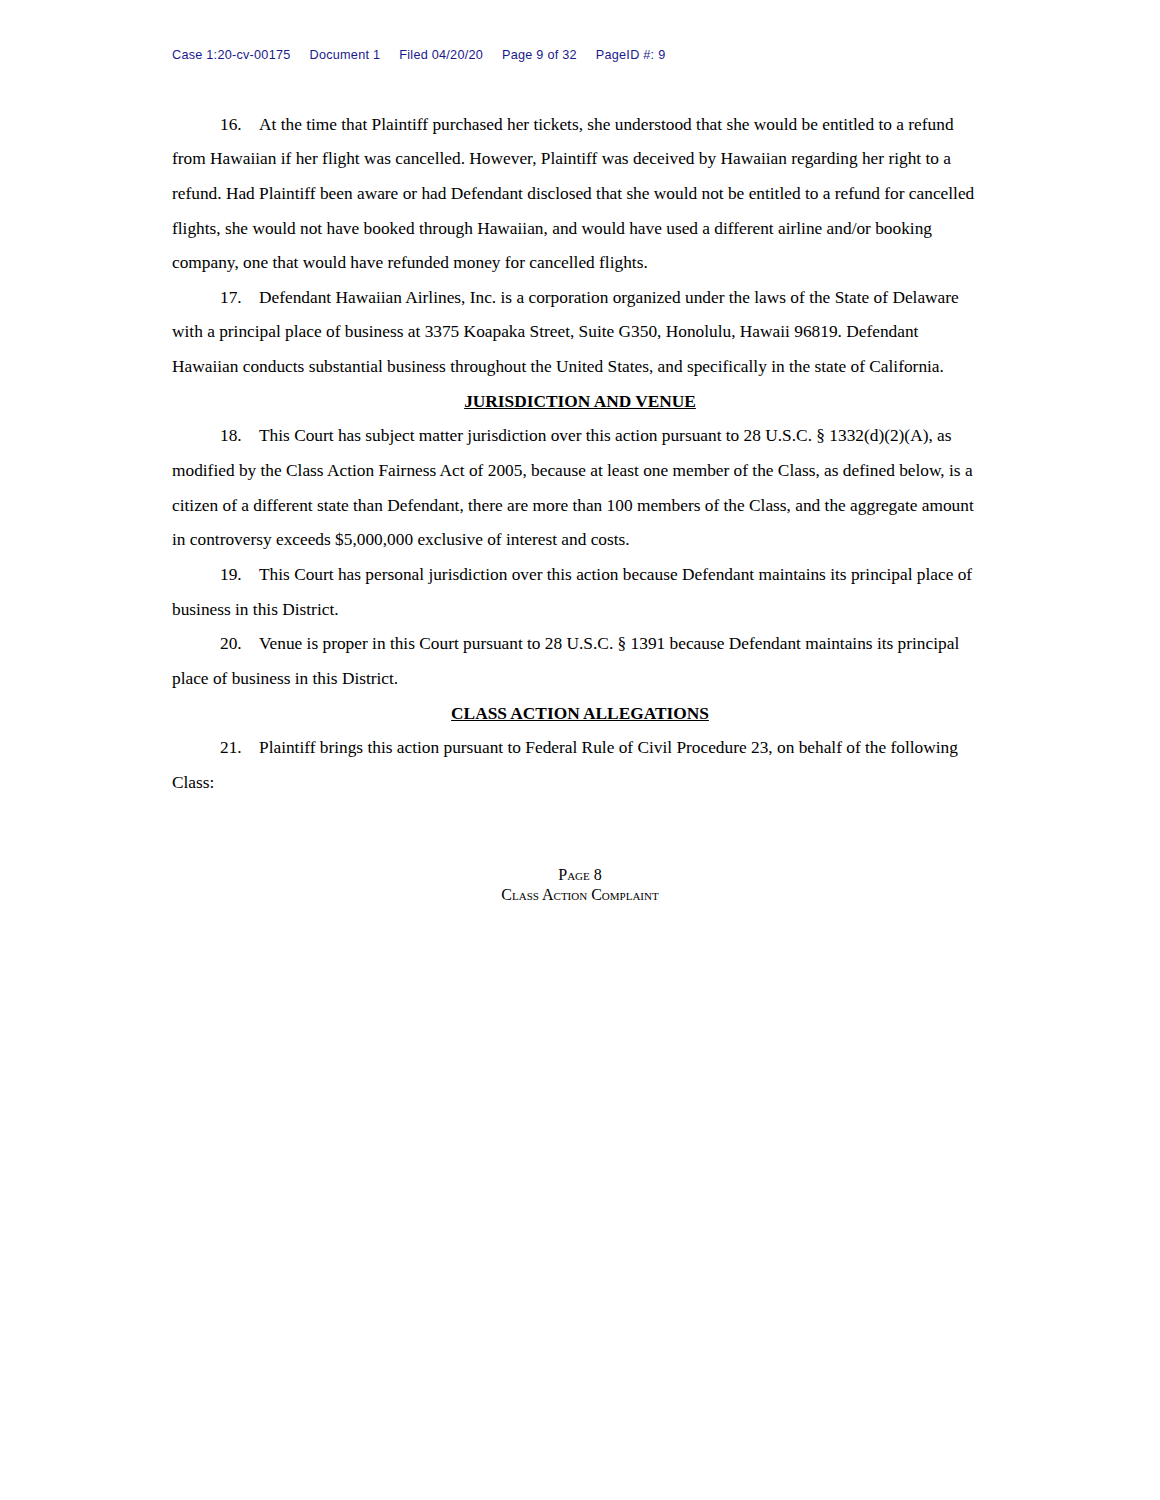Case 1:20-cv-00175 Document 1 Filed 04/20/20 Page 9 of 32 PageID #: 9
16. At the time that Plaintiff purchased her tickets, she understood that she would be entitled to a refund from Hawaiian if her flight was cancelled. However, Plaintiff was deceived by Hawaiian regarding her right to a refund. Had Plaintiff been aware or had Defendant disclosed that she would not be entitled to a refund for cancelled flights, she would not have booked through Hawaiian, and would have used a different airline and/or booking company, one that would have refunded money for cancelled flights.
17. Defendant Hawaiian Airlines, Inc. is a corporation organized under the laws of the State of Delaware with a principal place of business at 3375 Koapaka Street, Suite G350, Honolulu, Hawaii 96819. Defendant Hawaiian conducts substantial business throughout the United States, and specifically in the state of California.
JURISDICTION AND VENUE
18. This Court has subject matter jurisdiction over this action pursuant to 28 U.S.C. § 1332(d)(2)(A), as modified by the Class Action Fairness Act of 2005, because at least one member of the Class, as defined below, is a citizen of a different state than Defendant, there are more than 100 members of the Class, and the aggregate amount in controversy exceeds $5,000,000 exclusive of interest and costs.
19. This Court has personal jurisdiction over this action because Defendant maintains its principal place of business in this District.
20. Venue is proper in this Court pursuant to 28 U.S.C. § 1391 because Defendant maintains its principal place of business in this District.
CLASS ACTION ALLEGATIONS
21. Plaintiff brings this action pursuant to Federal Rule of Civil Procedure 23, on behalf of the following Class:
Page 8
Class Action Complaint